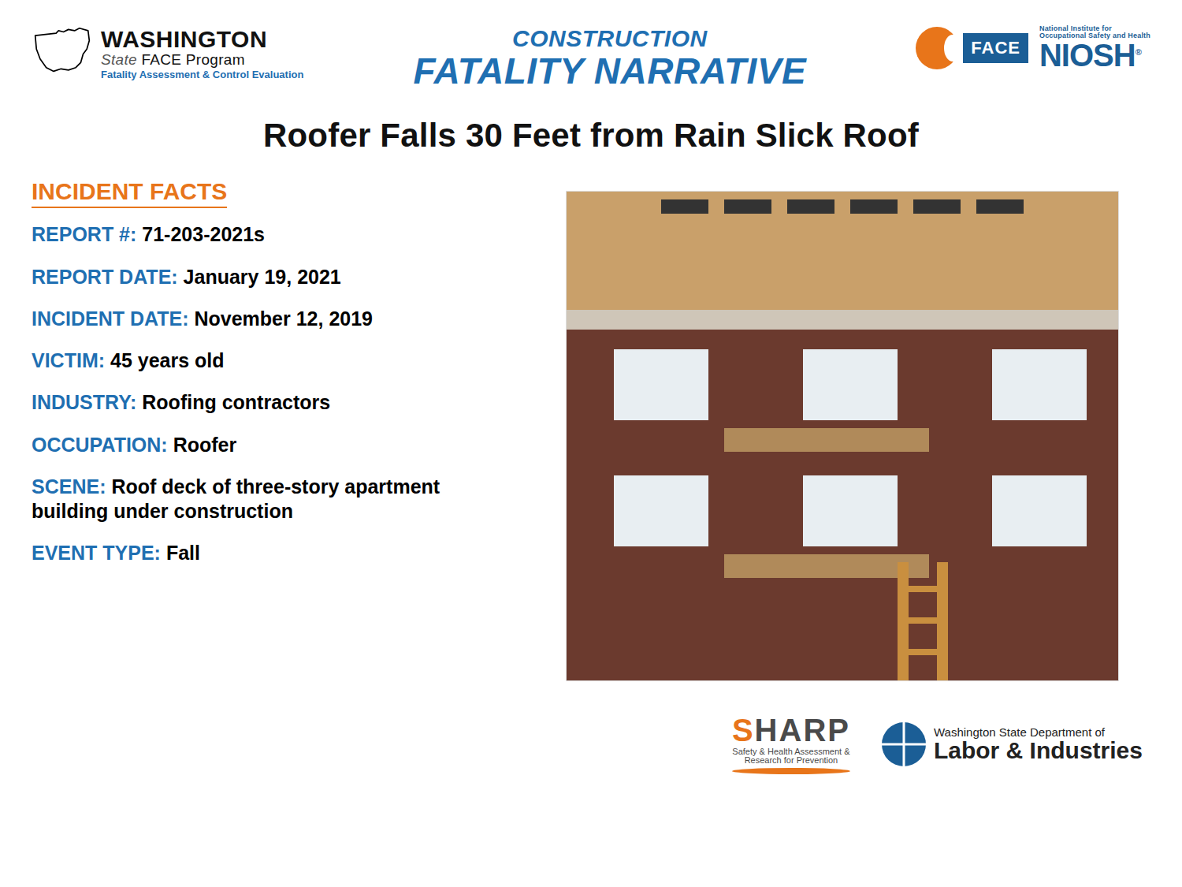WASHINGTON
State FACE Program
Fatality Assessment & Control Evaluation
CONSTRUCTION
FATALITY NARRATIVE
FACE
National Institute for
Occupational Safety and Health
NIOSH®
Roofer Falls 30 Feet from Rain Slick Roof
INCIDENT FACTS
REPORT #: 71-203-2021s
REPORT DATE: January 19, 2021
INCIDENT DATE: November 12, 2019
VICTIM: 45 years old
INDUSTRY: Roofing contractors
OCCUPATION: Roofer
SCENE: Roof deck of three-story apartment building under construction
EVENT TYPE: Fall
SHARP
Safety & Health Assessment &
Research for Prevention
Washington State Department of
Labor & Industries